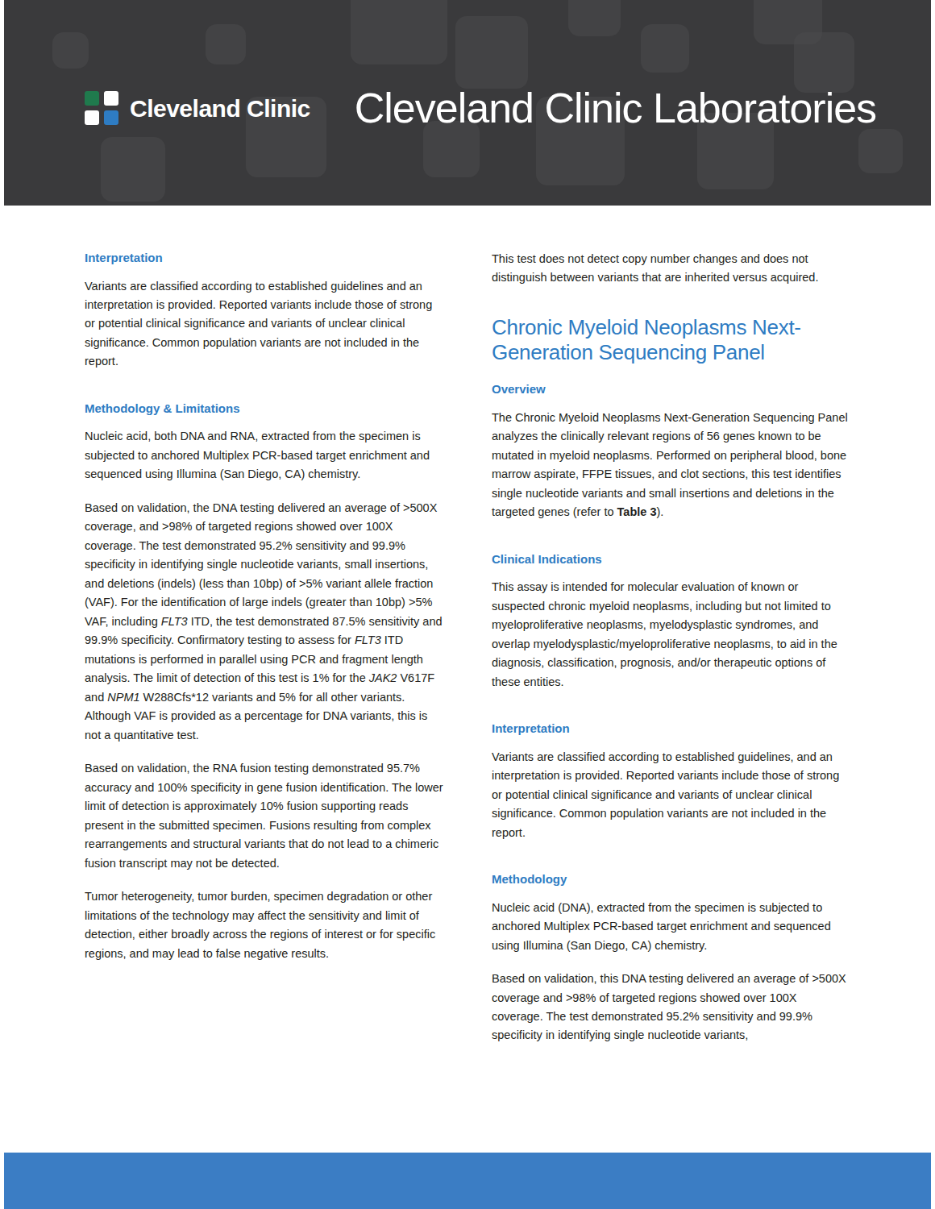Cleveland Clinic
Cleveland Clinic Laboratories
Interpretation
Variants are classified according to established guidelines and an interpretation is provided. Reported variants include those of strong or potential clinical significance and variants of unclear clinical significance. Common population variants are not included in the report.
Methodology & Limitations
Nucleic acid, both DNA and RNA, extracted from the specimen is subjected to anchored Multiplex PCR-based target enrichment and sequenced using Illumina (San Diego, CA) chemistry.
Based on validation, the DNA testing delivered an average of >500X coverage, and >98% of targeted regions showed over 100X coverage. The test demonstrated 95.2% sensitivity and 99.9% specificity in identifying single nucleotide variants, small insertions, and deletions (indels) (less than 10bp) of >5% variant allele fraction (VAF). For the identification of large indels (greater than 10bp) >5% VAF, including FLT3 ITD, the test demonstrated 87.5% sensitivity and 99.9% specificity. Confirmatory testing to assess for FLT3 ITD mutations is performed in parallel using PCR and fragment length analysis. The limit of detection of this test is 1% for the JAK2 V617F and NPM1 W288Cfs*12 variants and 5% for all other variants. Although VAF is provided as a percentage for DNA variants, this is not a quantitative test.
Based on validation, the RNA fusion testing demonstrated 95.7% accuracy and 100% specificity in gene fusion identification. The lower limit of detection is approximately 10% fusion supporting reads present in the submitted specimen. Fusions resulting from complex rearrangements and structural variants that do not lead to a chimeric fusion transcript may not be detected.
Tumor heterogeneity, tumor burden, specimen degradation or other limitations of the technology may affect the sensitivity and limit of detection, either broadly across the regions of interest or for specific regions, and may lead to false negative results.
This test does not detect copy number changes and does not distinguish between variants that are inherited versus acquired.
Chronic Myeloid Neoplasms Next-Generation Sequencing Panel
Overview
The Chronic Myeloid Neoplasms Next-Generation Sequencing Panel analyzes the clinically relevant regions of 56 genes known to be mutated in myeloid neoplasms. Performed on peripheral blood, bone marrow aspirate, FFPE tissues, and clot sections, this test identifies single nucleotide variants and small insertions and deletions in the targeted genes (refer to Table 3).
Clinical Indications
This assay is intended for molecular evaluation of known or suspected chronic myeloid neoplasms, including but not limited to myeloproliferative neoplasms, myelodysplastic syndromes, and overlap myelodysplastic/myeloproliferative neoplasms, to aid in the diagnosis, classification, prognosis, and/or therapeutic options of these entities.
Interpretation
Variants are classified according to established guidelines, and an interpretation is provided. Reported variants include those of strong or potential clinical significance and variants of unclear clinical significance. Common population variants are not included in the report.
Methodology
Nucleic acid (DNA), extracted from the specimen is subjected to anchored Multiplex PCR-based target enrichment and sequenced using Illumina (San Diego, CA) chemistry.
Based on validation, this DNA testing delivered an average of >500X coverage and >98% of targeted regions showed over 100X coverage. The test demonstrated 95.2% sensitivity and 99.9% specificity in identifying single nucleotide variants,